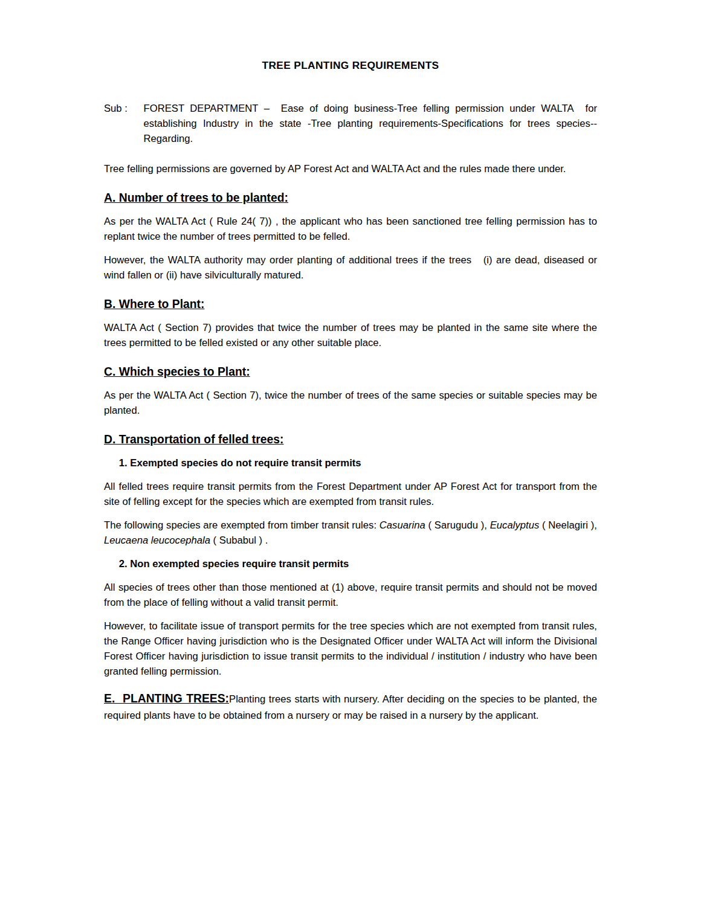TREE PLANTING REQUIREMENTS
Sub :
FOREST DEPARTMENT – Ease of doing business-Tree felling permission under WALTA for establishing Industry in the state -Tree planting requirements-Specifications for trees species--Regarding.
Tree felling permissions are governed by AP Forest Act and WALTA Act and the rules made there under.
A. Number of trees to be planted:
As per the WALTA Act ( Rule 24( 7)) , the applicant who has been sanctioned tree felling permission has to replant twice the number of trees permitted to be felled.
However, the WALTA authority may order planting of additional trees if the trees (i) are dead, diseased or wind fallen or (ii) have silviculturally matured.
B. Where to Plant:
WALTA Act ( Section 7) provides that twice the number of trees may be planted in the same site where the trees permitted to be felled existed or any other suitable place.
C. Which species to Plant:
As per the WALTA Act ( Section 7), twice the number of trees of the same species or suitable species may be planted.
D. Transportation of felled trees:
Exempted species do not require transit permits
All felled trees require transit permits from the Forest Department under AP Forest Act for transport from the site of felling except for the species which are exempted from transit rules.
The following species are exempted from timber transit rules: Casuarina ( Sarugudu ), Eucalyptus ( Neelagiri ), Leucaena leucocephala ( Subabul ) .
Non exempted species require transit permits
All species of trees other than those mentioned at (1) above, require transit permits and should not be moved from the place of felling without a valid transit permit.
However, to facilitate issue of transport permits for the tree species which are not exempted from transit rules, the Range Officer having jurisdiction who is the Designated Officer under WALTA Act will inform the Divisional Forest Officer having jurisdiction to issue transit permits to the individual / institution / industry who have been granted felling permission.
E. PLANTING TREES: Planting trees starts with nursery. After deciding on the species to be planted, the required plants have to be obtained from a nursery or may be raised in a nursery by the applicant.